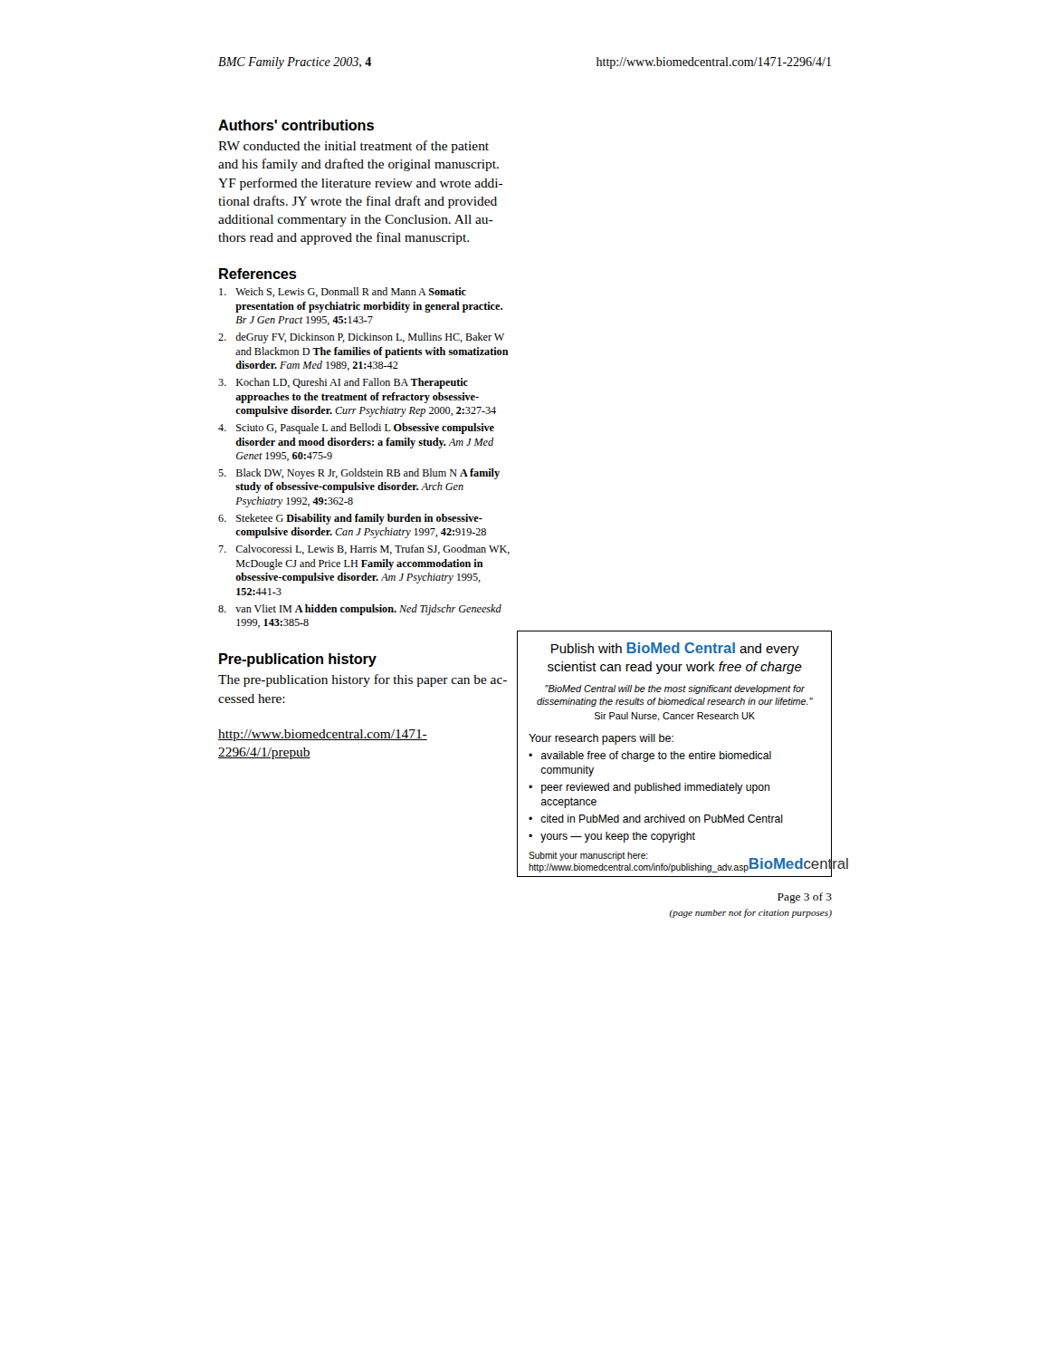BMC Family Practice 2003, 4
http://www.biomedcentral.com/1471-2296/4/1
Authors' contributions
RW conducted the initial treatment of the patient and his family and drafted the original manuscript. YF performed the literature review and wrote additional drafts. JY wrote the final draft and provided additional commentary in the Conclusion. All authors read and approved the final manuscript.
References
1. Weich S, Lewis G, Donmall R and Mann A Somatic presentation of psychiatric morbidity in general practice. Br J Gen Pract 1995, 45: 143-7
2. deGruy FV, Dickinson P, Dickinson L, Mullins HC, Baker W and Blackmon D The families of patients with somatization disorder. Fam Med 1989, 21: 438-42
3. Kochan LD, Qureshi AI and Fallon BA Therapeutic approaches to the treatment of refractory obsessive-compulsive disorder. Curr Psychiatry Rep 2000, 2: 327-34
4. Sciuto G, Pasquale L and Bellodi L Obsessive compulsive disorder and mood disorders: a family study. Am J Med Genet 1995, 60: 475-9
5. Black DW, Noyes R Jr, Goldstein RB and Blum N A family study of obsessive-compulsive disorder. Arch Gen Psychiatry 1992, 49: 362-8
6. Steketee G Disability and family burden in obsessive-compulsive disorder. Can J Psychiatry 1997, 42: 919-28
7. Calvocoressi L, Lewis B, Harris M, Trufan SJ, Goodman WK, McDougle CJ and Price LH Family accommodation in obsessive-compulsive disorder. Am J Psychiatry 1995, 152: 441-3
8. van Vliet IM A hidden compulsion. Ned Tijdschr Geneeskd 1999, 143: 385-8
Pre-publication history
The pre-publication history for this paper can be accessed here:
http://www.biomedcentral.com/1471-2296/4/1/prepub
Publish with BioMed Central and every
scientist can read your work free of charge
"BioMed Central will be the most significant development for disseminating the results of biomedical research in our lifetime."
Sir Paul Nurse, Cancer Research UK
Your research papers will be:
available free of charge to the entire biomedical community
peer reviewed and published immediately upon acceptance
cited in PubMed and archived on PubMed Central
yours — you keep the copyright
Submit your manuscript here:
http://www.biomedcentral.com/info/publishing_adv.asp
BioMed central
Page 3 of 3
(page number not for citation purposes)